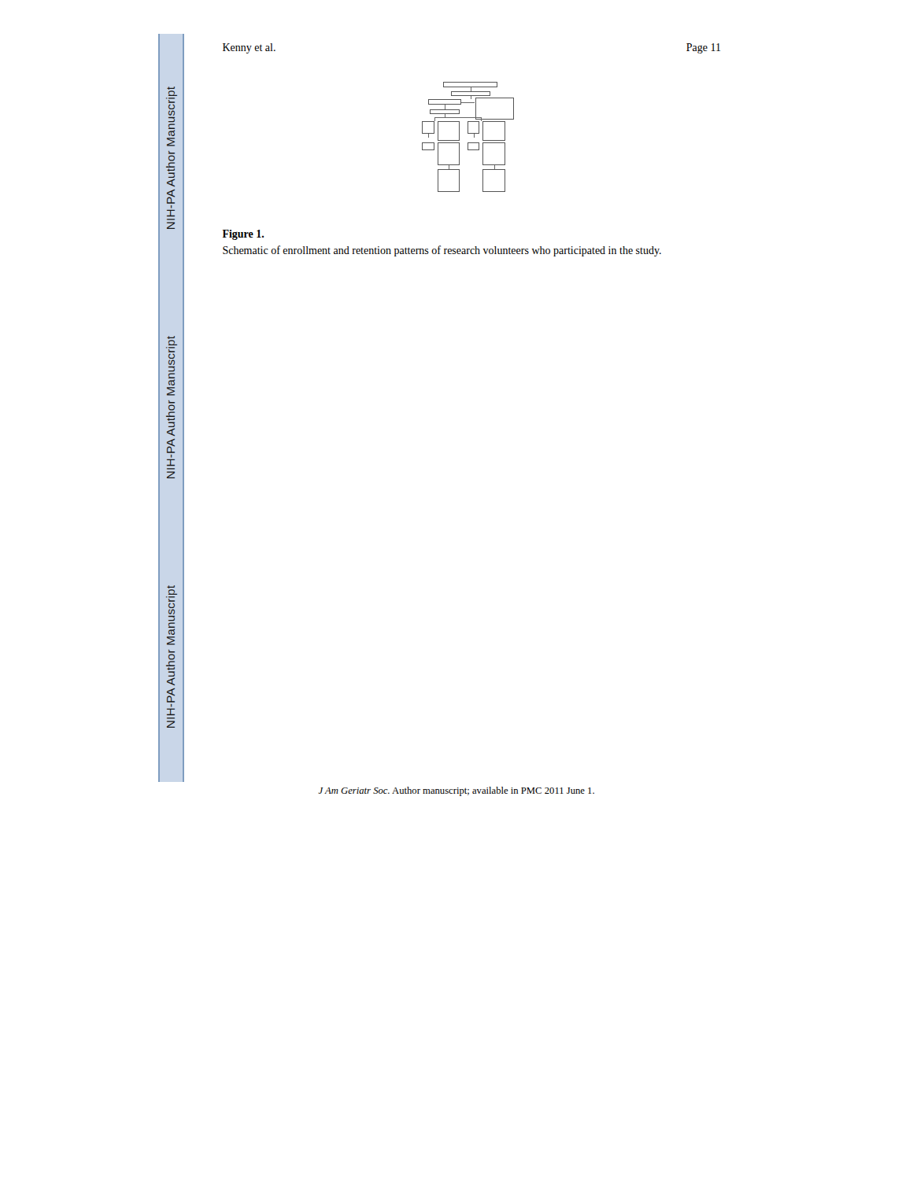NIH-PA Author Manuscript NIH-PA Author Manuscript NIH-PA Author Manuscript
Kenny et al. Page 11
Figure 1. Schematic of enrollment and retention patterns of research volunteers who participated in the study.
J Am Geriatr Soc. Author manuscript; available in PMC 2011 June 1.